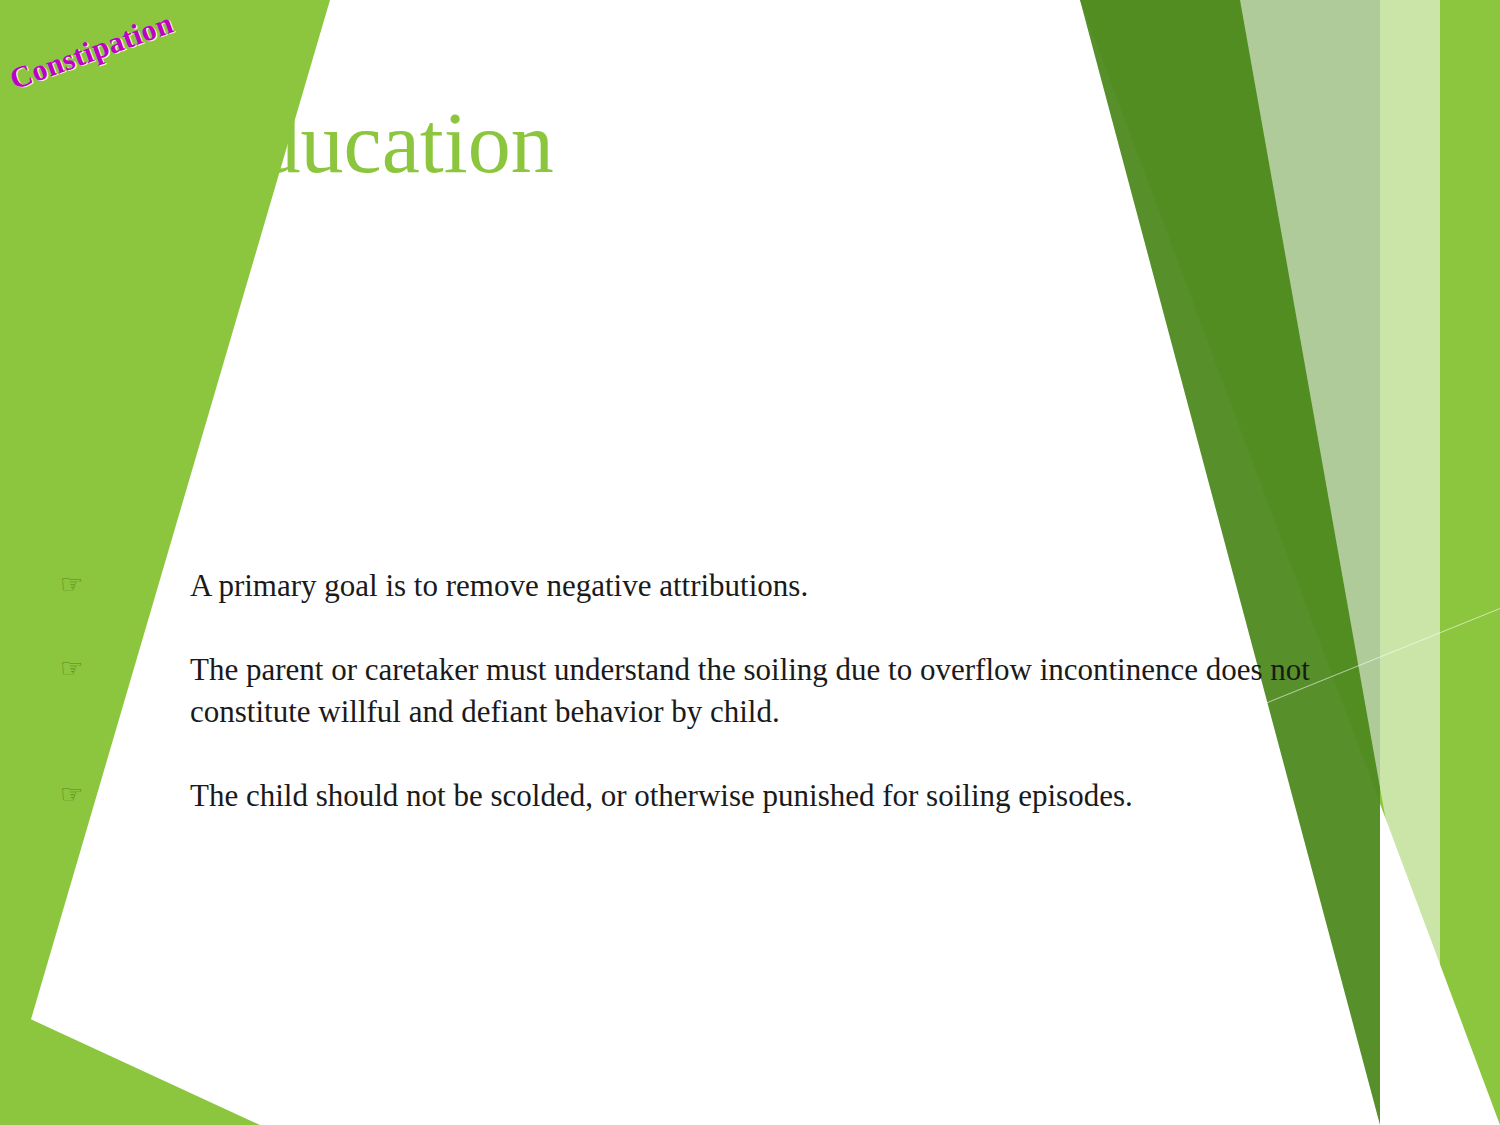Constipation
Education
A primary goal is to remove negative attributions.
The parent or caretaker must understand the soiling due to overflow incontinence does not constitute willful and defiant behavior by child.
The child should not be scolded, or otherwise punished for soiling episodes.